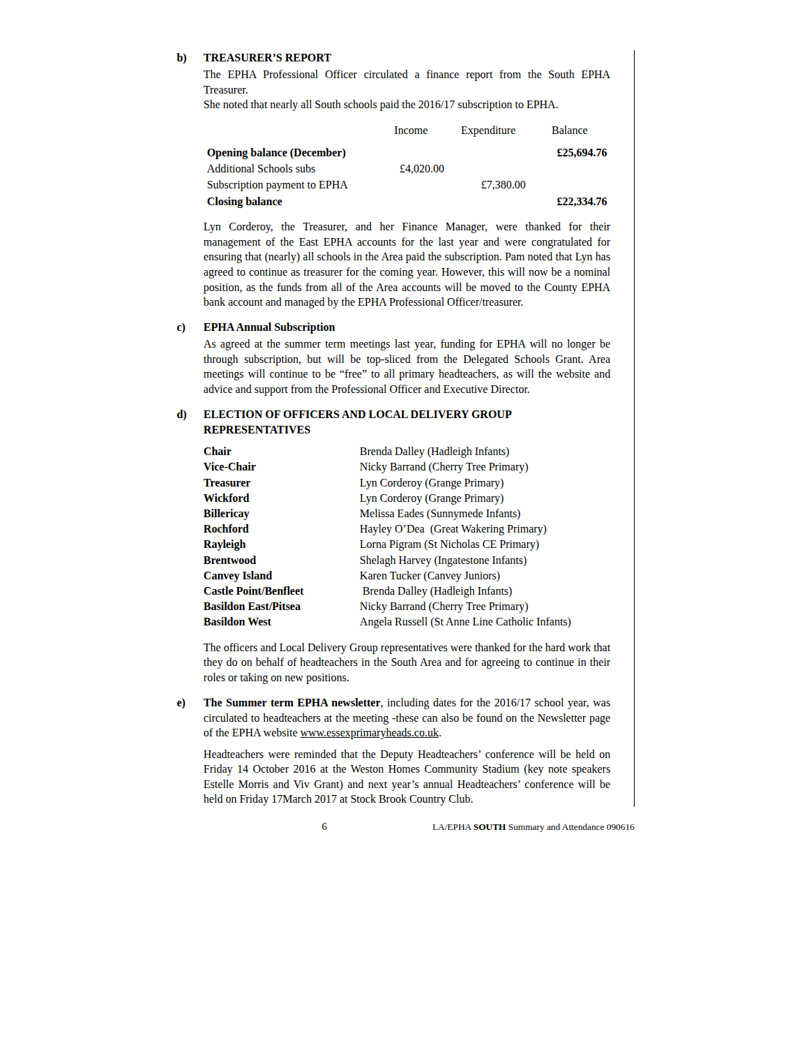b)
Treasurer’s Report
The EPHA Professional Officer circulated a finance report from the South EPHA Treasurer.
She noted that nearly all South schools paid the 2016/17 subscription to EPHA.
| | Income | Expenditure | Balance |
| Opening balance (December) | | | £25,694.76 |
| Additional Schools subs | £4,020.00 | | |
| Subscription payment to EPHA | | £7,380.00 | |
| Closing balance | | | £22,334.76 |
Lyn Corderoy, the Treasurer, and her Finance Manager, were thanked for their management of the East EPHA accounts for the last year and were congratulated for ensuring that (nearly) all schools in the Area paid the subscription. Pam noted that Lyn has agreed to continue as treasurer for the coming year. However, this will now be a nominal position, as the funds from all of the Area accounts will be moved to the County EPHA bank account and managed by the EPHA Professional Officer/treasurer.
c)
EPHA Annual Subscription
As agreed at the summer term meetings last year, funding for EPHA will no longer be through subscription, but will be top-sliced from the Delegated Schools Grant. Area meetings will continue to be “free” to all primary headteachers, as will the website and advice and support from the Professional Officer and Executive Director.
d)
Election of Officers and Local Delivery Group Representatives
| Chair | Brenda Dalley (Hadleigh Infants) |
| Vice-Chair | Nicky Barrand (Cherry Tree Primary) |
| Treasurer | Lyn Corderoy (Grange Primary) |
| Wickford | Lyn Corderoy (Grange Primary) |
| Billericay | Melissa Eades (Sunnymede Infants) |
| Rochford | Hayley O’Dea (Great Wakering Primary) |
| Rayleigh | Lorna Pigram (St Nicholas CE Primary) |
| Brentwood | Shelagh Harvey (Ingatestone Infants) |
| Canvey Island | Karen Tucker (Canvey Juniors) |
| Castle Point/Benfleet | Brenda Dalley (Hadleigh Infants) |
| Basildon East/Pitsea | Nicky Barrand (Cherry Tree Primary) |
| Basildon West | Angela Russell (St Anne Line Catholic Infants) |
The officers and Local Delivery Group representatives were thanked for the hard work that they do on behalf of headteachers in the South Area and for agreeing to continue in their roles or taking on new positions.
e)
The Summer term EPHA newsletter, including dates for the 2016/17 school year, was circulated to headteachers at the meeting -these can also be found on the Newsletter page of the EPHA website www.essexprimaryheads.co.uk.
Headteachers were reminded that the Deputy Headteachers’ conference will be held on Friday 14 October 2016 at the Weston Homes Community Stadium (key note speakers Estelle Morris and Viv Grant) and next year’s annual Headteachers’ conference will be held on Friday 17March 2017 at Stock Brook Country Club.
6
LA/EPHA SOUTH Summary and Attendance 090616